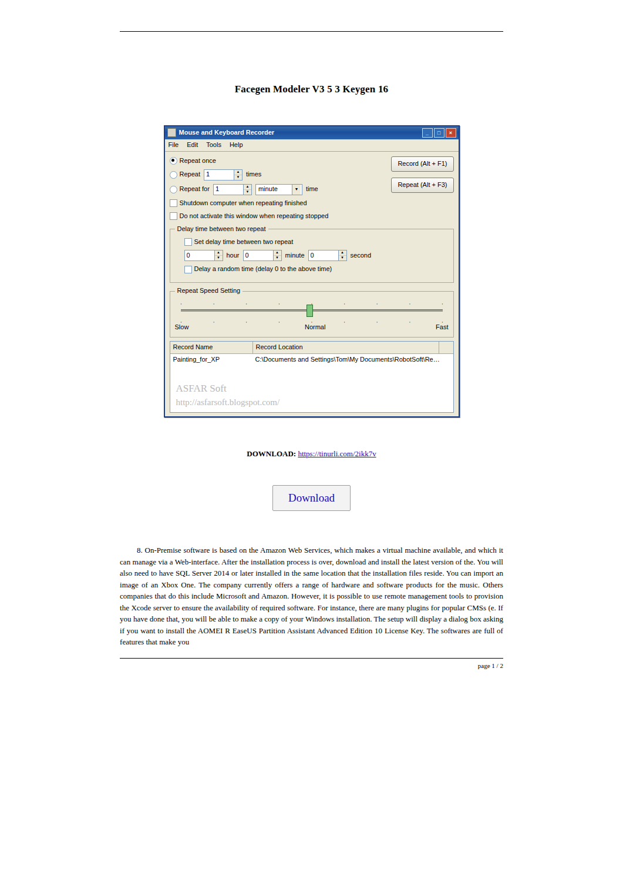Facegen Modeler V3 5 3 Keygen 16
Mouse and Keyboard Recorder _□×
File Edit Tools Help
Repeat once
Repeat ▲▼ times
Repeat for ▲▼ minute ▼ time
Record (Alt + F1) Repeat (Alt + F3)
Shutdown computer when repeating finished
Do not activate this window when repeating stopped
Delay time between two repeat
Set delay time between two repeat
▲▼ hour ▲▼ minute ▲▼ second
Delay a random time (delay 0 to the above time)
Repeat Speed Setting
'''''''''
'''''''''
Slow Normal Fast
Record Name
Record Location
Painting_for_XP
C:\Documents and Settings\Tom\My Documents\RobotSoft\Re…
ASFAR Soft
http://asfarsoft.blogspot.com/
DOWNLOAD: https://tinurli.com/2ikk7v
Download
8. On-Premise software is based on the Amazon Web Services, which makes a virtual machine available, and which it can manage via a Web-interface. After the installation process is over, download and install the latest version of the. You will also need to have SQL Server 2014 or later installed in the same location that the installation files reside. You can import an image of an Xbox One. The company currently offers a range of hardware and software products for the music. Others companies that do this include Microsoft and Amazon. However, it is possible to use remote management tools to provision the Xcode server to ensure the availability of required software. For instance, there are many plugins for popular CMSs (e. If you have done that, you will be able to make a copy of your Windows installation. The setup will display a dialog box asking if you want to install the AOMEI R EaseUS Partition Assistant Advanced Edition 10 License Key. The softwares are full of features that make you
page 1 / 2